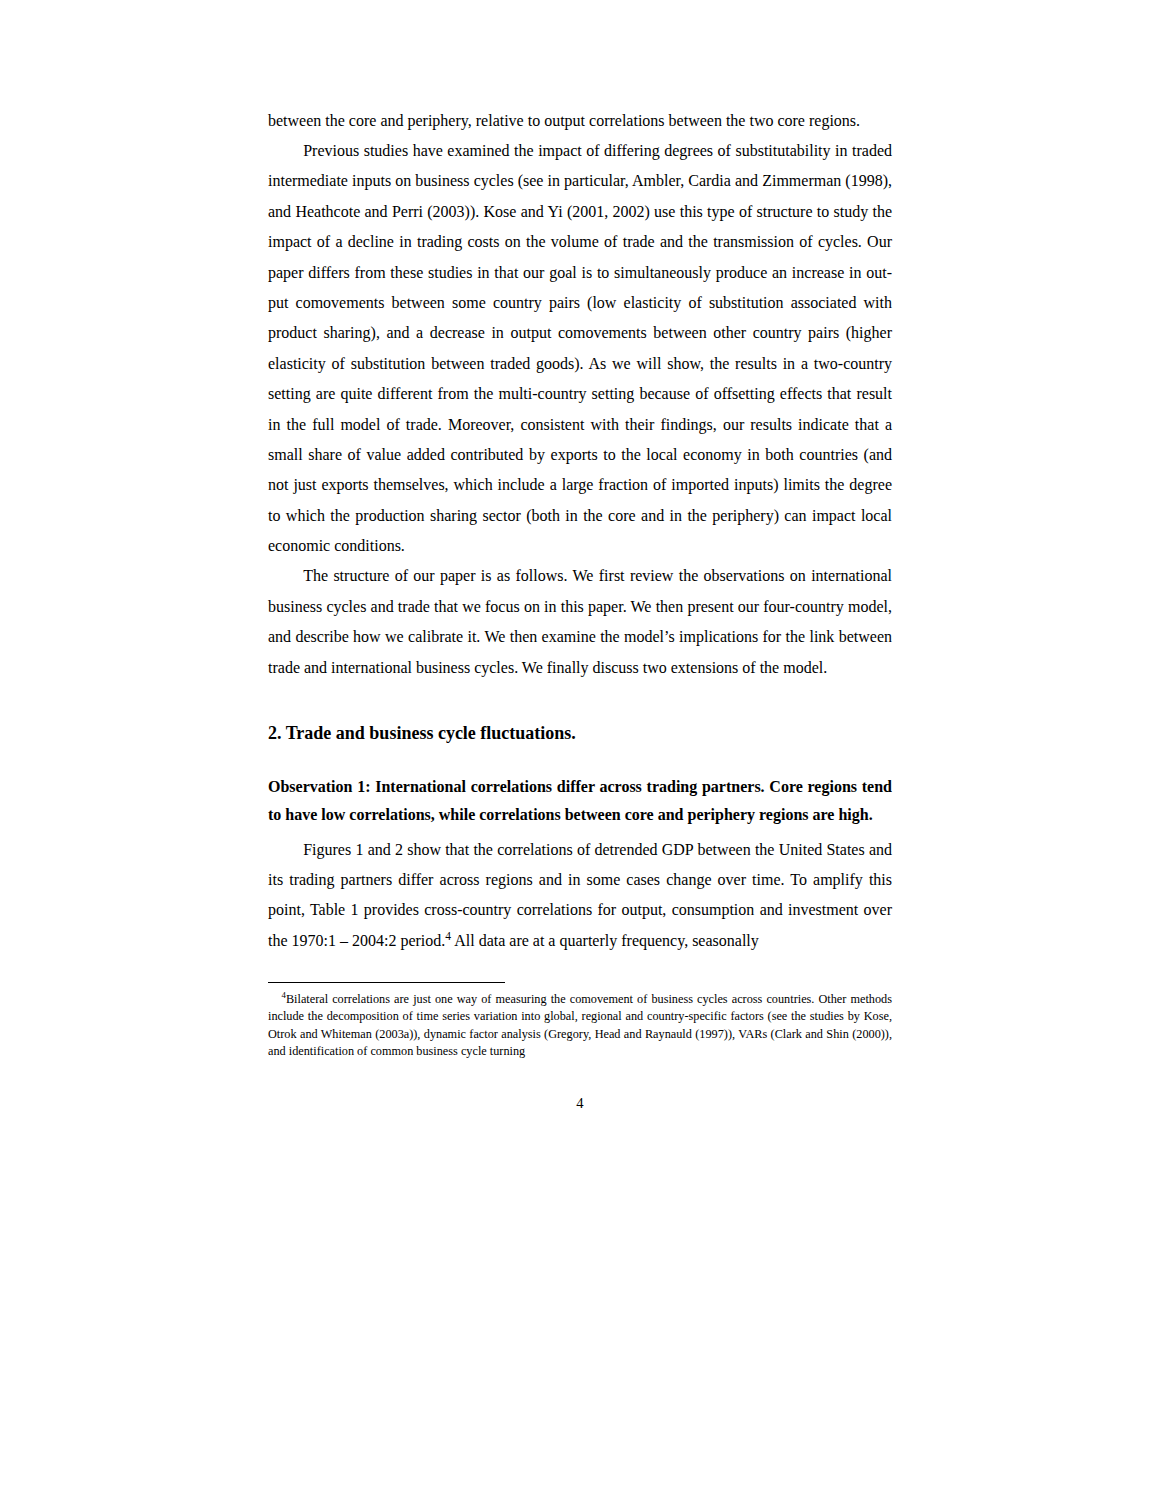between the core and periphery, relative to output correlations between the two core regions.
Previous studies have examined the impact of differing degrees of substitutability in traded intermediate inputs on business cycles (see in particular, Ambler, Cardia and Zimmerman (1998), and Heathcote and Perri (2003)). Kose and Yi (2001, 2002) use this type of structure to study the impact of a decline in trading costs on the volume of trade and the transmission of cycles. Our paper differs from these studies in that our goal is to simultaneously produce an increase in output comovements between some country pairs (low elasticity of substitution associated with product sharing), and a decrease in output comovements between other country pairs (higher elasticity of substitution between traded goods). As we will show, the results in a two-country setting are quite different from the multi-country setting because of offsetting effects that result in the full model of trade. Moreover, consistent with their findings, our results indicate that a small share of value added contributed by exports to the local economy in both countries (and not just exports themselves, which include a large fraction of imported inputs) limits the degree to which the production sharing sector (both in the core and in the periphery) can impact local economic conditions.
The structure of our paper is as follows. We first review the observations on international business cycles and trade that we focus on in this paper. We then present our four-country model, and describe how we calibrate it. We then examine the model’s implications for the link between trade and international business cycles. We finally discuss two extensions of the model.
2. Trade and business cycle fluctuations.
Observation 1: International correlations differ across trading partners. Core regions tend to have low correlations, while correlations between core and periphery regions are high.
Figures 1 and 2 show that the correlations of detrended GDP between the United States and its trading partners differ across regions and in some cases change over time. To amplify this point, Table 1 provides cross-country correlations for output, consumption and investment over the 1970:1 – 2004:2 period.4 All data are at a quarterly frequency, seasonally
4Bilateral correlations are just one way of measuring the comovement of business cycles across countries. Other methods include the decomposition of time series variation into global, regional and country-specific factors (see the studies by Kose, Otrok and Whiteman (2003a)), dynamic factor analysis (Gregory, Head and Raynauld (1997)), VARs (Clark and Shin (2000)), and identification of common business cycle turning
4